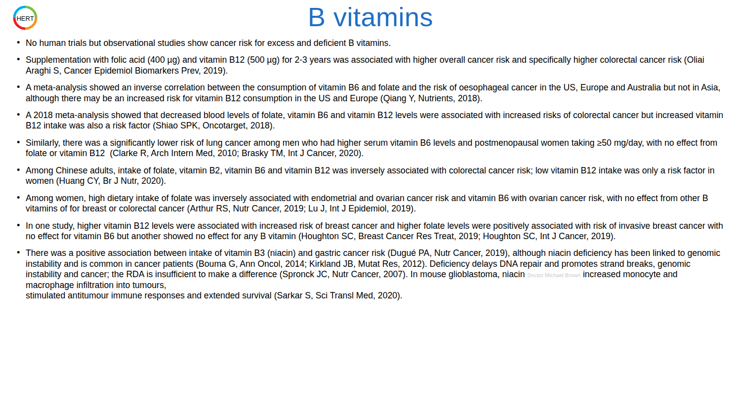HERT
B vitamins
No human trials but observational studies show cancer risk for excess and deficient B vitamins.
Supplementation with folic acid (400 µg) and vitamin B12 (500 µg) for 2-3 years was associated with higher overall cancer risk and specifically higher colorectal cancer risk (Oliai Araghi S, Cancer Epidemiol Biomarkers Prev, 2019).
A meta-analysis showed an inverse correlation between the consumption of vitamin B6 and folate and the risk of oesophageal cancer in the US, Europe and Australia but not in Asia, although there may be an increased risk for vitamin B12 consumption in the US and Europe (Qiang Y, Nutrients, 2018).
A 2018 meta-analysis showed that decreased blood levels of folate, vitamin B6 and vitamin B12 levels were associated with increased risks of colorectal cancer but increased vitamin B12 intake was also a risk factor (Shiao SPK, Oncotarget, 2018).
Similarly, there was a significantly lower risk of lung cancer among men who had higher serum vitamin B6 levels and postmenopausal women taking ≥50 mg/day, with no effect from folate or vitamin B12 (Clarke R, Arch Intern Med, 2010; Brasky TM, Int J Cancer, 2020).
Among Chinese adults, intake of folate, vitamin B2, vitamin B6 and vitamin B12 was inversely associated with colorectal cancer risk; low vitamin B12 intake was only a risk factor in women (Huang CY, Br J Nutr, 2020).
Among women, high dietary intake of folate was inversely associated with endometrial and ovarian cancer risk and vitamin B6 with ovarian cancer risk, with no effect from other B vitamins of for breast or colorectal cancer (Arthur RS, Nutr Cancer, 2019; Lu J, Int J Epidemiol, 2019).
In one study, higher vitamin B12 levels were associated with increased risk of breast cancer and higher folate levels were positively associated with risk of invasive breast cancer with no effect for vitamin B6 but another showed no effect for any B vitamin (Houghton SC, Breast Cancer Res Treat, 2019; Houghton SC, Int J Cancer, 2019).
There was a positive association between intake of vitamin B3 (niacin) and gastric cancer risk (Dugué PA, Nutr Cancer, 2019), although niacin deficiency has been linked to genomic instability and is common in cancer patients (Bouma G, Ann Oncol, 2014; Kirkland JB, Mutat Res, 2012). Deficiency delays DNA repair and promotes strand breaks, genomic instability and cancer; the RDA is insufficient to make a difference (Spronck JC, Nutr Cancer, 2007). In mouse glioblastoma, niacin Doctor Michael Brown increased monocyte and macrophage infiltration into tumours, stimulated antitumour immune responses and extended survival (Sarkar S, Sci Transl Med, 2020).